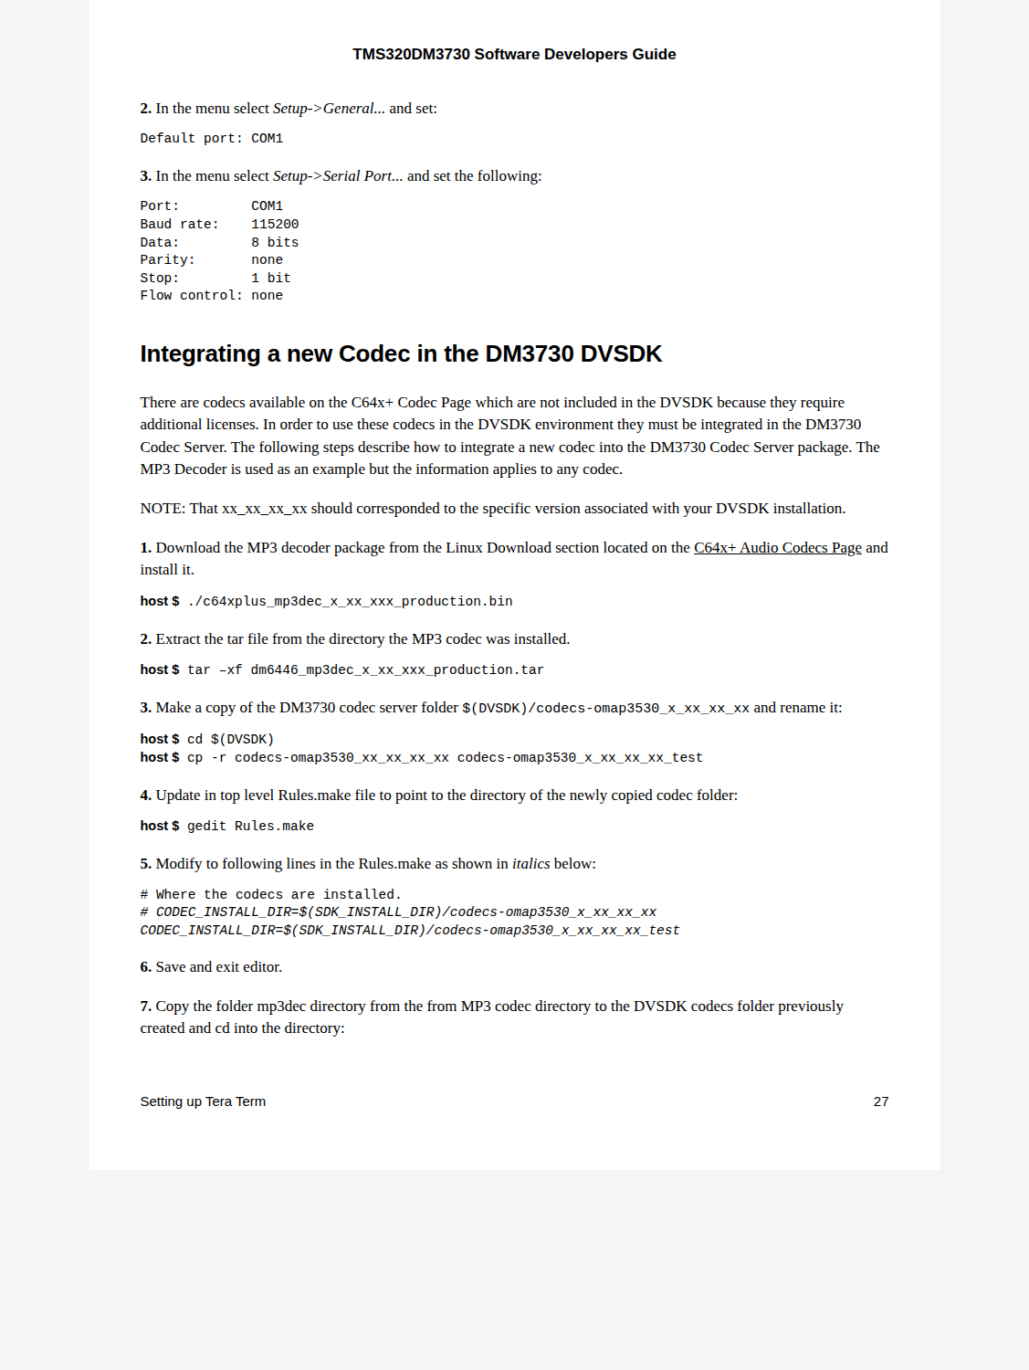TMS320DM3730 Software Developers Guide
2. In the menu select Setup->General... and set:
Default port: COM1
3. In the menu select Setup->Serial Port... and set the following:
Port:         COM1
Baud rate:    115200
Data:         8 bits
Parity:       none
Stop:         1 bit
Flow control: none
Integrating a new Codec in the DM3730 DVSDK
There are codecs available on the C64x+ Codec Page which are not included in the DVSDK because they require additional licenses. In order to use these codecs in the DVSDK environment they must be integrated in the DM3730 Codec Server. The following steps describe how to integrate a new codec into the DM3730 Codec Server package. The MP3 Decoder is used as an example but the information applies to any codec.
NOTE: That xx_xx_xx_xx should corresponded to the specific version associated with your DVSDK installation.
1. Download the MP3 decoder package from the Linux Download section located on the C64x+ Audio Codecs Page and install it.
host $ ./c64xplus_mp3dec_x_xx_xxx_production.bin
2. Extract the tar file from the directory the MP3 codec was installed.
host $ tar –xf dm6446_mp3dec_x_xx_xxx_production.tar
3. Make a copy of the DM3730 codec server folder $(DVSDK)/codecs-omap3530_x_xx_xx_xx and rename it:
host $ cd $(DVSDK)
host $ cp -r codecs-omap3530_xx_xx_xx_xx codecs-omap3530_x_xx_xx_xx_test
4. Update in top level Rules.make file to point to the directory of the newly copied codec folder:
host $ gedit Rules.make
5. Modify to following lines in the Rules.make as shown in italics below:
# Where the codecs are installed.
# CODEC_INSTALL_DIR=$(SDK_INSTALL_DIR)/codecs-omap3530_x_xx_xx_xx
CODEC_INSTALL_DIR=$(SDK_INSTALL_DIR)/codecs-omap3530_x_xx_xx_xx_test
6. Save and exit editor.
7. Copy the folder mp3dec directory from the from MP3 codec directory to the DVSDK codecs folder previously created and cd into the directory:
Setting up Tera Term 27